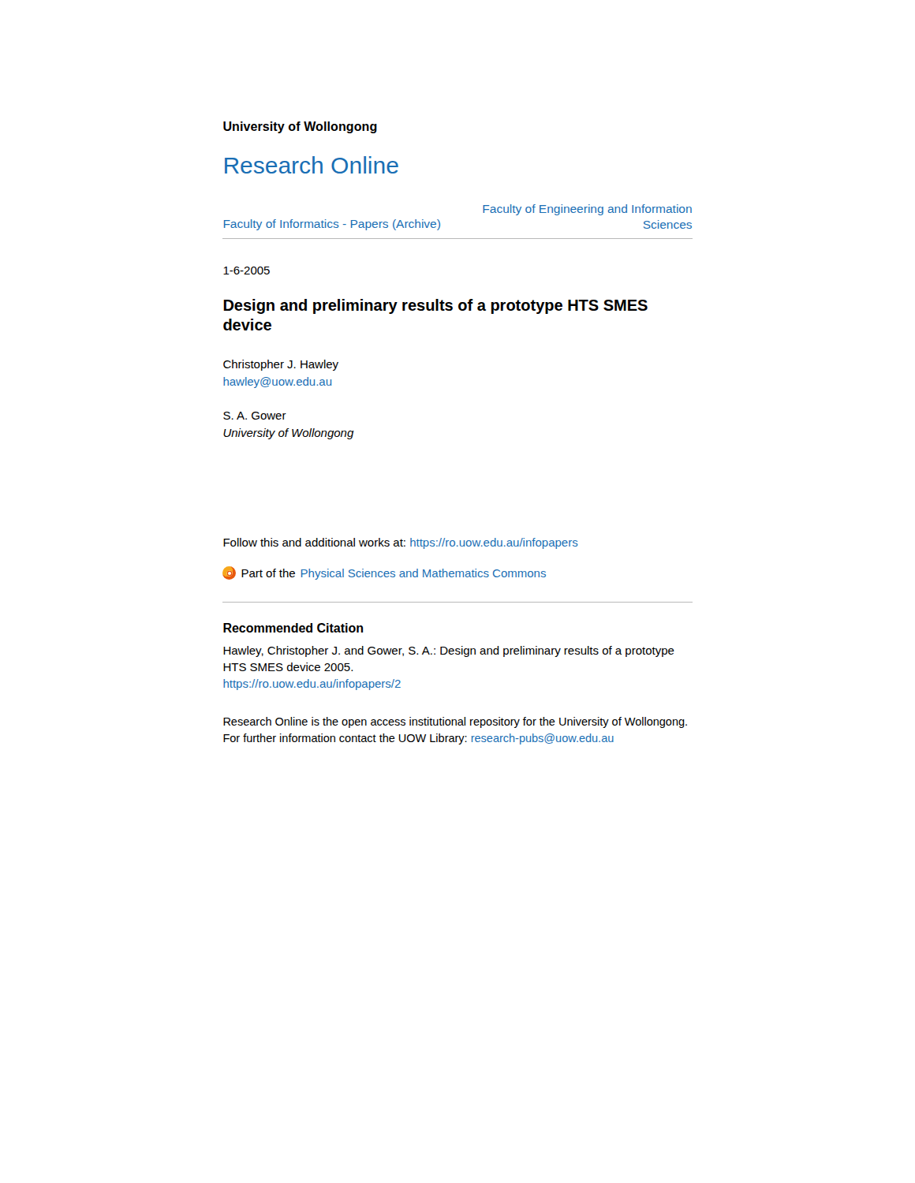University of Wollongong
Research Online
Faculty of Informatics - Papers (Archive)
Faculty of Engineering and Information Sciences
1-6-2005
Design and preliminary results of a prototype HTS SMES device
Christopher J. Hawley hawley@uow.edu.au
S. A. Gower University of Wollongong
Follow this and additional works at: https://ro.uow.edu.au/infopapers
Part of the Physical Sciences and Mathematics Commons
Recommended Citation
Hawley, Christopher J. and Gower, S. A.: Design and preliminary results of a prototype HTS SMES device 2005.
https://ro.uow.edu.au/infopapers/2
Research Online is the open access institutional repository for the University of Wollongong. For further information contact the UOW Library: research-pubs@uow.edu.au